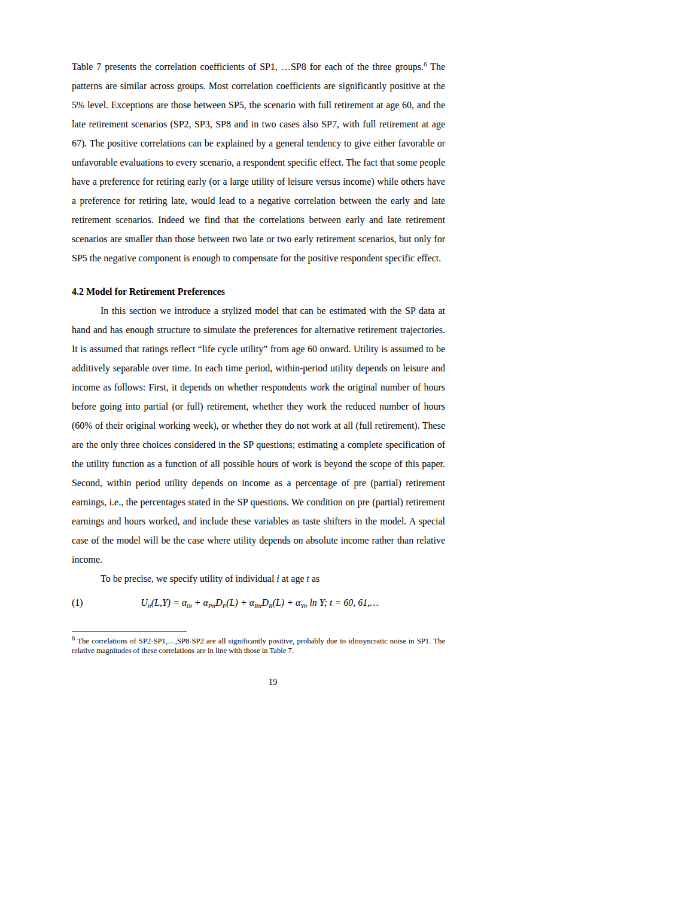Table 7 presents the correlation coefficients of SP1, …SP8 for each of the three groups.6 The patterns are similar across groups. Most correlation coefficients are significantly positive at the 5% level. Exceptions are those between SP5, the scenario with full retirement at age 60, and the late retirement scenarios (SP2, SP3, SP8 and in two cases also SP7, with full retirement at age 67). The positive correlations can be explained by a general tendency to give either favorable or unfavorable evaluations to every scenario, a respondent specific effect. The fact that some people have a preference for retiring early (or a large utility of leisure versus income) while others have a preference for retiring late, would lead to a negative correlation between the early and late retirement scenarios. Indeed we find that the correlations between early and late retirement scenarios are smaller than those between two late or two early retirement scenarios, but only for SP5 the negative component is enough to compensate for the positive respondent specific effect.
4.2 Model for Retirement Preferences
In this section we introduce a stylized model that can be estimated with the SP data at hand and has enough structure to simulate the preferences for alternative retirement trajectories. It is assumed that ratings reflect “life cycle utility” from age 60 onward. Utility is assumed to be additively separable over time. In each time period, within-period utility depends on leisure and income as follows: First, it depends on whether respondents work the original number of hours before going into partial (or full) retirement, whether they work the reduced number of hours (60% of their original working week), or whether they do not work at all (full retirement). These are the only three choices considered in the SP questions; estimating a complete specification of the utility function as a function of all possible hours of work is beyond the scope of this paper. Second, within period utility depends on income as a percentage of pre (partial) retirement earnings, i.e., the percentages stated in the SP questions. We condition on pre (partial) retirement earnings and hours worked, and include these variables as taste shifters in the model. A special case of the model will be the case where utility depends on absolute income rather than relative income.
To be precise, we specify utility of individual i at age t as
(1) Uit(L,Y) = α0i + αPitDP(L) + αRitDR(L) + αYit ln Y; t = 60, 61,…
6 The correlations of SP2-SP1,…,SP8-SP2 are all significantly positive, probably due to idiosyncratic noise in SP1. The relative magnitudes of these correlations are in line with those in Table 7.
19